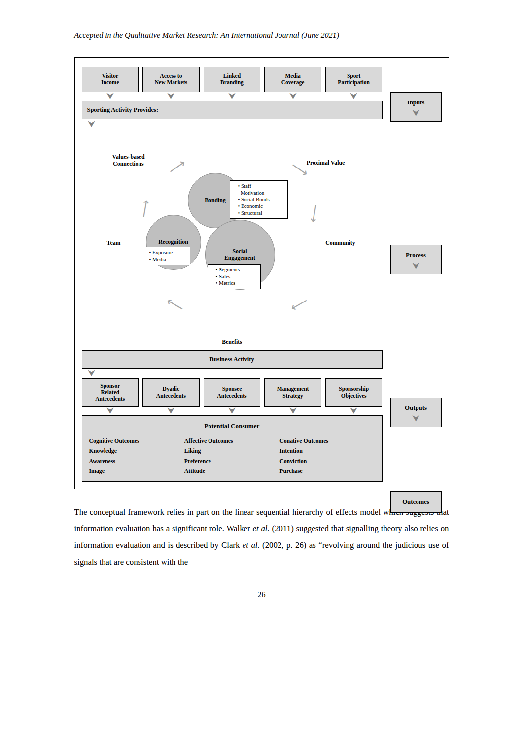Accepted in the Qualitative Market Research: An International Journal (June 2021)
Inputs⮟
Process⮟
Outputs⮟
Outcomes
Visitor
Income
Access to
New Markets
Linked
Branding
Media
Coverage
Sport
Participation
⮟⮟⮟⮟⮟
Sporting Activity Provides:
⮟
Values-based
Connections
Proximal Value
Team
Community
Benefits
⟶ ⟶ ⟶ ⟶ ⟶ ⟶
Bonding
Recognition
Social
Engagement
Staff
Motivation
Social Bonds
Economic
Structural
Exposure
Media
Segments
Sales
Metrics
Business Activity
⮟
Sponsor
Related
Antecedents
Dyadic
Antecedents
Sponsee
Antecedents
Management
Strategy
Sponsorship
Objectives
⮟⮟⮟⮟⮟
Potential Consumer
Cognitive Outcomes Affective Outcomes Conative Outcomes Knowledge Liking Intention Awareness Preference Conviction Image Attitude Purchase
The conceptual framework relies in part on the linear sequential hierarchy of effects model which suggests that information evaluation has a significant role. Walker et al. (2011) suggested that signalling theory also relies on information evaluation and is described by Clark et al. (2002, p. 26) as “revolving around the judicious use of signals that are consistent with the
26